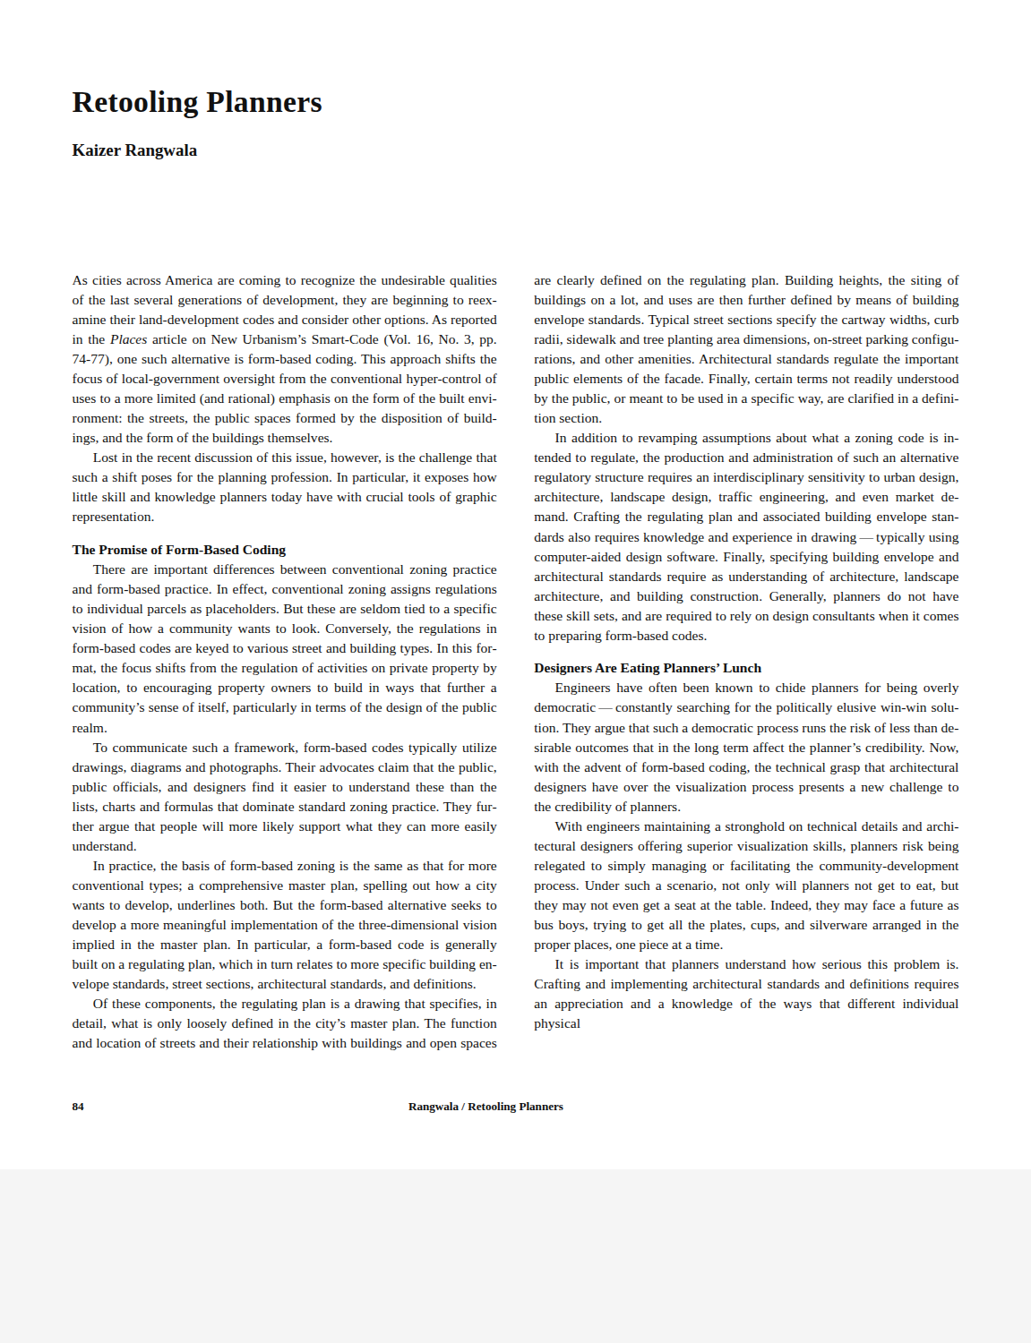Retooling Planners
Kaizer Rangwala
As cities across America are coming to recognize the undesirable qualities of the last several generations of development, they are beginning to reexamine their land-development codes and consider other options. As reported in the Places article on New Urbanism’s Smart-Code (Vol. 16, No. 3, pp. 74-77), one such alternative is form-based coding. This approach shifts the focus of local-government oversight from the conventional hyper-control of uses to a more limited (and rational) emphasis on the form of the built environment: the streets, the public spaces formed by the disposition of buildings, and the form of the buildings themselves.
Lost in the recent discussion of this issue, however, is the challenge that such a shift poses for the planning profession. In particular, it exposes how little skill and knowledge planners today have with crucial tools of graphic representation.
The Promise of Form-Based Coding
There are important differences between conventional zoning practice and form-based practice. In effect, conventional zoning assigns regulations to individual parcels as placeholders. But these are seldom tied to a specific vision of how a community wants to look. Conversely, the regulations in form-based codes are keyed to various street and building types. In this format, the focus shifts from the regulation of activities on private property by location, to encouraging property owners to build in ways that further a community’s sense of itself, particularly in terms of the design of the public realm.
To communicate such a framework, form-based codes typically utilize drawings, diagrams and photographs. Their advocates claim that the public, public officials, and designers find it easier to understand these than the lists, charts and formulas that dominate standard zoning practice. They further argue that people will more likely support what they can more easily understand.
In practice, the basis of form-based zoning is the same as that for more conventional types; a comprehensive master plan, spelling out how a city wants to develop, underlines both. But the form-based alternative seeks to develop a more meaningful implementation of the three-dimensional vision implied in the master plan. In particular, a form-based code is generally built on a regulating plan, which in turn relates to more specific building envelope standards, street sections, architectural standards, and definitions.
Of these components, the regulating plan is a drawing that specifies, in detail, what is only loosely defined in the city’s master plan. The function and location of streets and their relationship with buildings and open spaces are clearly defined on the regulating plan. Building heights, the siting of buildings on a lot, and uses are then further defined by means of building envelope standards. Typical street sections specify the cartway widths, curb radii, sidewalk and tree planting area dimensions, on-street parking configurations, and other amenities. Architectural standards regulate the important public elements of the facade. Finally, certain terms not readily understood by the public, or meant to be used in a specific way, are clarified in a definition section.
In addition to revamping assumptions about what a zoning code is intended to regulate, the production and administration of such an alternative regulatory structure requires an interdisciplinary sensitivity to urban design, architecture, landscape design, traffic engineering, and even market demand. Crafting the regulating plan and associated building envelope standards also requires knowledge and experience in drawing — typically using computer-aided design software. Finally, specifying building envelope and architectural standards require as understanding of architecture, landscape architecture, and building construction. Generally, planners do not have these skill sets, and are required to rely on design consultants when it comes to preparing form-based codes.
Designers Are Eating Planners’ Lunch
Engineers have often been known to chide planners for being overly democratic — constantly searching for the politically elusive win-win solution. They argue that such a democratic process runs the risk of less than desirable outcomes that in the long term affect the planner’s credibility. Now, with the advent of form-based coding, the technical grasp that architectural designers have over the visualization process presents a new challenge to the credibility of planners.
With engineers maintaining a stronghold on technical details and architectural designers offering superior visualization skills, planners risk being relegated to simply managing or facilitating the community-development process. Under such a scenario, not only will planners not get to eat, but they may not even get a seat at the table. Indeed, they may face a future as bus boys, trying to get all the plates, cups, and silverware arranged in the proper places, one piece at a time.
It is important that planners understand how serious this problem is. Crafting and implementing architectural standards and definitions requires an appreciation and a knowledge of the ways that different individual physical
84 Rangwala / Retooling Planners